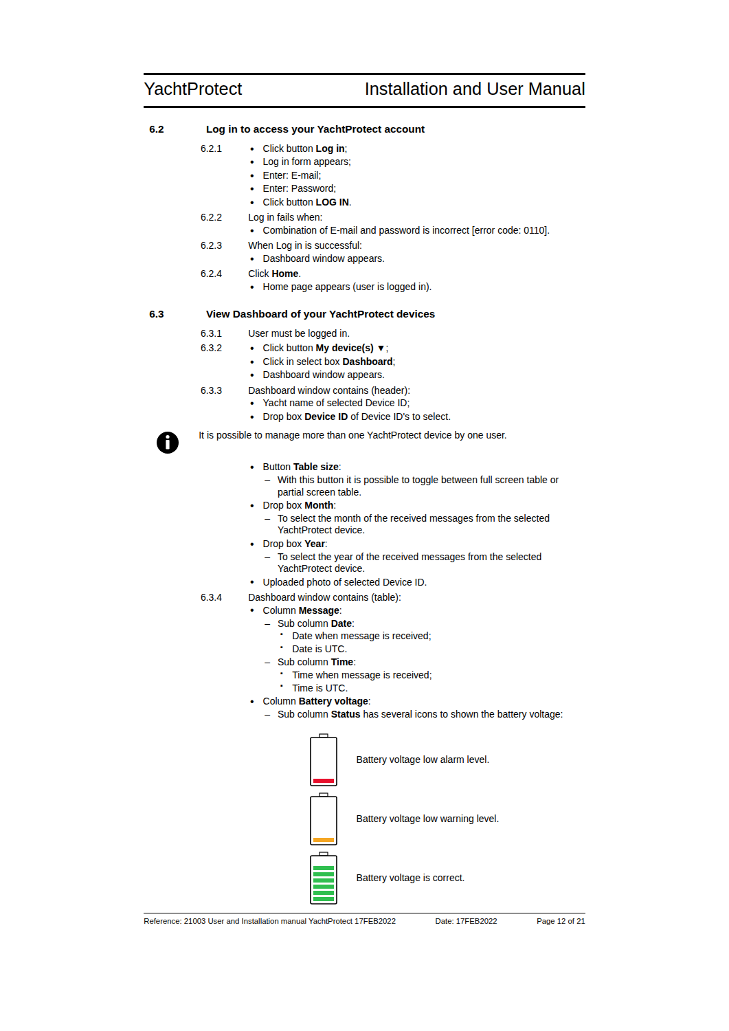YachtProtect
Installation and User Manual
6.2 Log in to access your YachtProtect account
6.2.1
Click button Log in;
Log in form appears;
Enter: E-mail;
Enter: Password;
Click button LOG IN.
6.2.2
Log in fails when:
Combination of E-mail and password is incorrect [error code: 0110].
6.2.3
When Log in is successful:
Dashboard window appears.
6.2.4
Click Home.
Home page appears (user is logged in).
6.3 View Dashboard of your YachtProtect devices
6.3.1
User must be logged in.
6.3.2
Click button My device(s) ▼;
Click in select box Dashboard;
Dashboard window appears.
6.3.3
Dashboard window contains (header):
Yacht name of selected Device ID;
Drop box Device ID of Device ID's to select.
It is possible to manage more than one YachtProtect device by one user.
Button Table size:
With this button it is possible to toggle between full screen table or partial screen table.
Drop box Month:
To select the month of the received messages from the selected YachtProtect device.
Drop box Year:
To select the year of the received messages from the selected YachtProtect device.
Uploaded photo of selected Device ID.
6.3.4
Dashboard window contains (table):
Column Message:
Sub column Date:
Date when message is received;
Date is UTC.
Sub column Time:
Time when message is received;
Time is UTC.
Column Battery voltage:
Sub column Status has several icons to shown the battery voltage:
Battery voltage low alarm level.
Battery voltage low warning level.
Battery voltage is correct.
Reference: 21003 User and Installation manual YachtProtect 17FEB2022 Date: 17FEB2022 Page 12 of 21